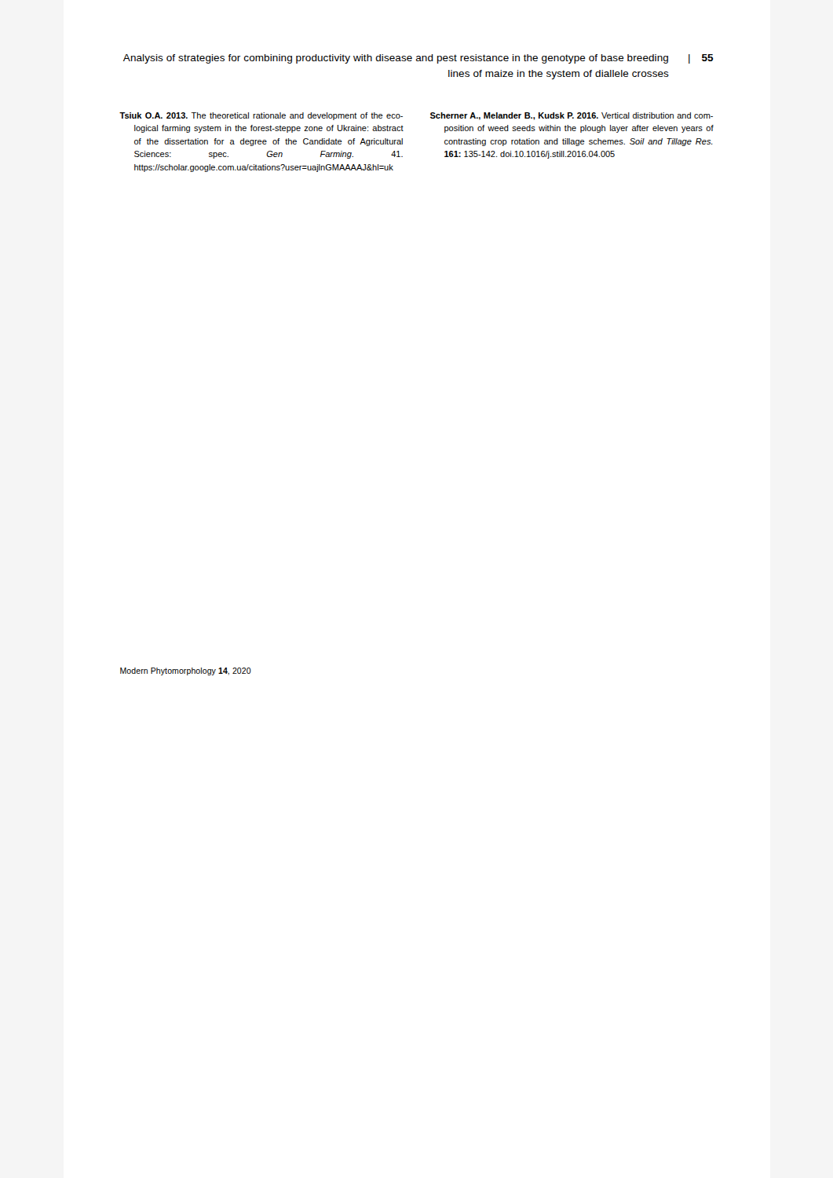Analysis of strategies for combining productivity with disease and pest resistance in the genotype of base breeding lines of maize in the system of diallele crosses
|55
Tsiuk O.A. 2013. The theoretical rationale and development of the ecological farming system in the forest-steppe zone of Ukraine: abstract of the dissertation for a degree of the Candidate of Agricultural Sciences: spec. Gen Farming. 41. https://scholar.google.com.ua/citations?user=uajlnGMAAAAJ&hl=uk
Scherner A., Melander B., Kudsk P. 2016. Vertical distribution and composition of weed seeds within the plough layer after eleven years of contrasting crop rotation and tillage schemes. Soil and Tillage Res. 161: 135-142. doi.10.1016/j.still.2016.04.005
Modern Phytomorphology 14, 2020